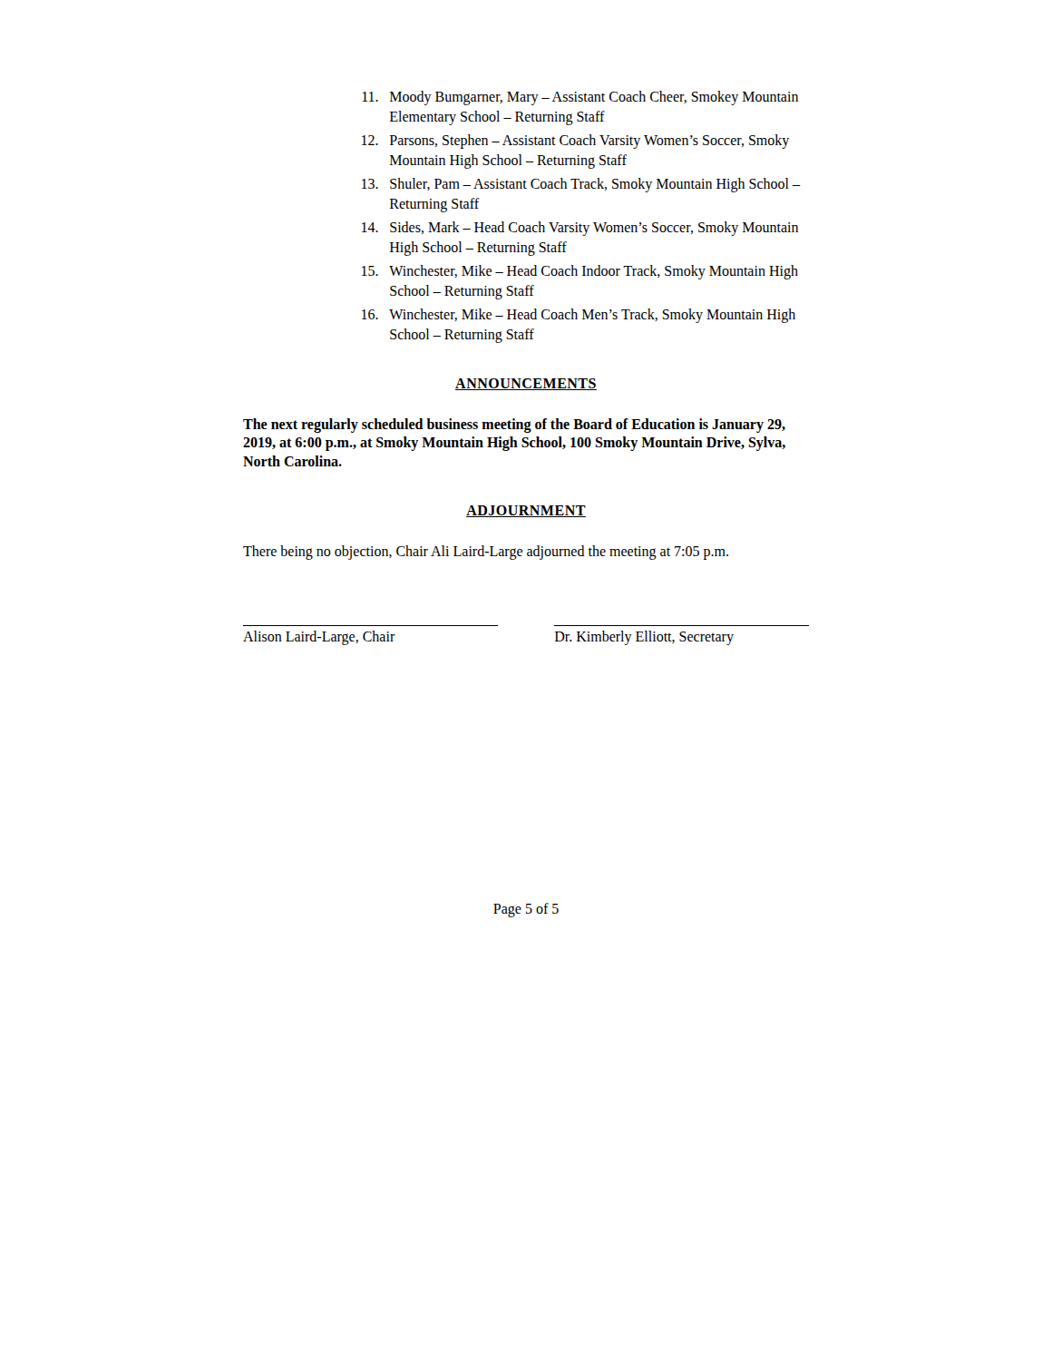Moody Bumgarner, Mary – Assistant Coach Cheer, Smokey Mountain Elementary School – Returning Staff
Parsons, Stephen – Assistant Coach Varsity Women’s Soccer, Smoky Mountain High School – Returning Staff
Shuler, Pam – Assistant Coach Track, Smoky Mountain High School – Returning Staff
Sides, Mark – Head Coach Varsity Women’s Soccer, Smoky Mountain High School – Returning Staff
Winchester, Mike – Head Coach Indoor Track, Smoky Mountain High School – Returning Staff
Winchester, Mike – Head Coach Men’s Track, Smoky Mountain High School – Returning Staff
ANNOUNCEMENTS
The next regularly scheduled business meeting of the Board of Education is January 29, 2019, at 6:00 p.m., at Smoky Mountain High School, 100 Smoky Mountain Drive, Sylva, North Carolina.
ADJOURNMENT
There being no objection, Chair Ali Laird-Large adjourned the meeting at 7:05 p.m.
Alison Laird-Large, Chair
Dr. Kimberly Elliott, Secretary
Page 5 of 5